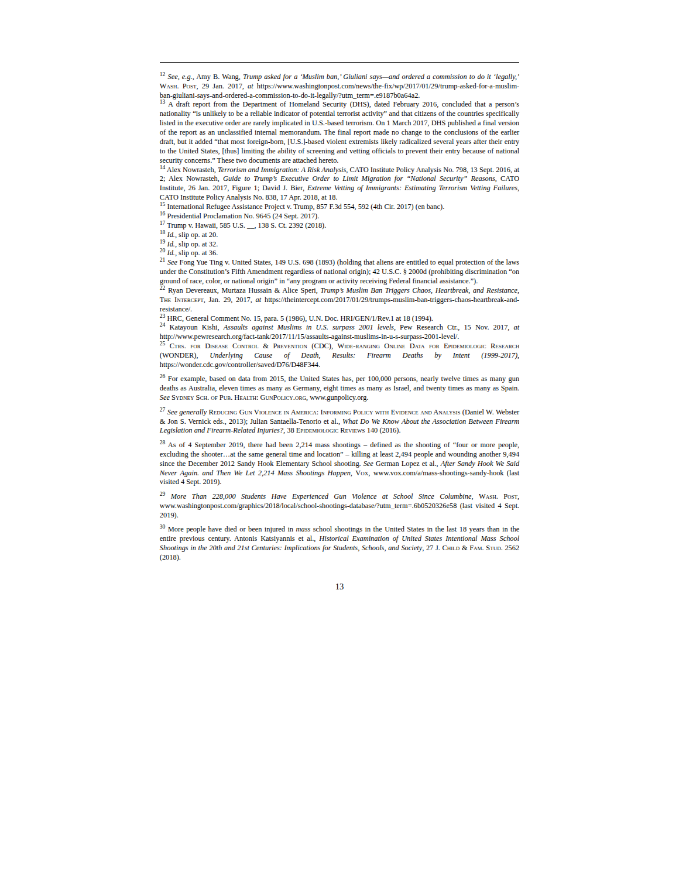12 See, e.g., Amy B. Wang, Trump asked for a ‘Muslim ban,’ Giuliani says—and ordered a commission to do it ‘legally,’ Wash. Post, 29 Jan. 2017, at https://www.washingtonpost.com/news/the-fix/wp/2017/01/29/trump-asked-for-a-muslim-ban-giuliani-says-and-ordered-a-commission-to-do-it-legally/?utm_term=.e9187b0a64a2.
13 A draft report from the Department of Homeland Security (DHS), dated February 2016, concluded that a person’s nationality “is unlikely to be a reliable indicator of potential terrorist activity” and that citizens of the countries specifically listed in the executive order are rarely implicated in U.S.-based terrorism. On 1 March 2017, DHS published a final version of the report as an unclassified internal memorandum. The final report made no change to the conclusions of the earlier draft, but it added “that most foreign-born, [U.S.]-based violent extremists likely radicalized several years after their entry to the United States, [thus] limiting the ability of screening and vetting officials to prevent their entry because of national security concerns.” These two documents are attached hereto.
14 Alex Nowrasteh, Terrorism and Immigration: A Risk Analysis, CATO Institute Policy Analysis No. 798, 13 Sept. 2016, at 2; Alex Nowrasteh, Guide to Trump’s Executive Order to Limit Migration for “National Security” Reasons, CATO Institute, 26 Jan. 2017, Figure 1; David J. Bier, Extreme Vetting of Immigrants: Estimating Terrorism Vetting Failures, CATO Institute Policy Analysis No. 838, 17 Apr. 2018, at 18.
15 International Refugee Assistance Project v. Trump, 857 F.3d 554, 592 (4th Cir. 2017) (en banc).
16 Presidential Proclamation No. 9645 (24 Sept. 2017).
17 Trump v. Hawaii, 585 U.S. __, 138 S. Ct. 2392 (2018).
18 Id., slip op. at 20.
19 Id., slip op. at 32.
20 Id., slip op. at 36.
21 See Fong Yue Ting v. United States, 149 U.S. 698 (1893) (holding that aliens are entitled to equal protection of the laws under the Constitution’s Fifth Amendment regardless of national origin); 42 U.S.C. § 2000d (prohibiting discrimination “on ground of race, color, or national origin” in “any program or activity receiving Federal financial assistance.”).
22 Ryan Devereaux, Murtaza Hussain & Alice Speri, Trump’s Muslim Ban Triggers Chaos, Heartbreak, and Resistance, The Intercept, Jan. 29, 2017, at https://theintercept.com/2017/01/29/trumps-muslim-ban-triggers-chaos-heartbreak-and-resistance/.
23 HRC, General Comment No. 15, para. 5 (1986), U.N. Doc. HRI/GEN/1/Rev.1 at 18 (1994).
24 Katayoun Kishi, Assaults against Muslims in U.S. surpass 2001 levels, Pew Research Ctr., 15 Nov. 2017, at http://www.pewresearch.org/fact-tank/2017/11/15/assaults-against-muslims-in-u-s-surpass-2001-level/.
25 Ctrs. for Disease Control & Prevention (CDC), Wide-ranging Online Data for Epidemiologic Research (WONDER), Underlying Cause of Death, Results: Firearm Deaths by Intent (1999-2017), https://wonder.cdc.gov/controller/saved/D76/D48F344.
26 For example, based on data from 2015, the United States has, per 100,000 persons, nearly twelve times as many gun deaths as Australia, eleven times as many as Germany, eight times as many as Israel, and twenty times as many as Spain. See Sydney Sch. of Pub. Health: GunPolicy.org, www.gunpolicy.org.
27 See generally Reducing Gun Violence in America: Informing Policy with Evidence and Analysis (Daniel W. Webster & Jon S. Vernick eds., 2013); Julian Santaella-Tenorio et al., What Do We Know About the Association Between Firearm Legislation and Firearm-Related Injuries?, 38 Epidemiologic Reviews 140 (2016).
28 As of 4 September 2019, there had been 2,214 mass shootings – defined as the shooting of “four or more people, excluding the shooter…at the same general time and location” – killing at least 2,494 people and wounding another 9,494 since the December 2012 Sandy Hook Elementary School shooting. See German Lopez et al., After Sandy Hook We Said Never Again. and Then We Let 2,214 Mass Shootings Happen, Vox, www.vox.com/a/mass-shootings-sandy-hook (last visited 4 Sept. 2019).
29 More Than 228,000 Students Have Experienced Gun Violence at School Since Columbine, Wash. Post, www.washingtonpost.com/graphics/2018/local/school-shootings-database/?utm_term=.6b0520326e58 (last visited 4 Sept. 2019).
30 More people have died or been injured in mass school shootings in the United States in the last 18 years than in the entire previous century. Antonis Katsiyannis et al., Historical Examination of United States Intentional Mass School Shootings in the 20th and 21st Centuries: Implications for Students, Schools, and Society, 27 J. Child & Fam. Stud. 2562 (2018).
13